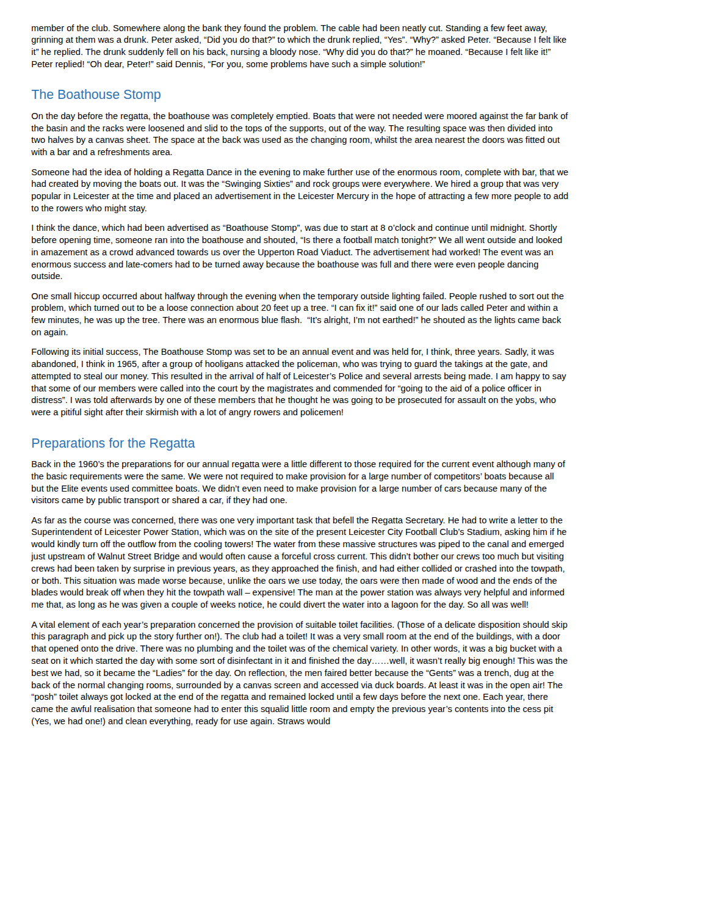member of the club. Somewhere along the bank they found the problem. The cable had been neatly cut. Standing a few feet away, grinning at them was a drunk. Peter asked, “Did you do that?” to which the drunk replied, “Yes”. “Why?” asked Peter. “Because I felt like it” he replied. The drunk suddenly fell on his back, nursing a bloody nose. “Why did you do that?” he moaned. “Because I felt like it!” Peter replied! “Oh dear, Peter!” said Dennis, “For you, some problems have such a simple solution!”
The Boathouse Stomp
On the day before the regatta, the boathouse was completely emptied. Boats that were not needed were moored against the far bank of the basin and the racks were loosened and slid to the tops of the supports, out of the way. The resulting space was then divided into two halves by a canvas sheet. The space at the back was used as the changing room, whilst the area nearest the doors was fitted out with a bar and a refreshments area.
Someone had the idea of holding a Regatta Dance in the evening to make further use of the enormous room, complete with bar, that we had created by moving the boats out. It was the “Swinging Sixties” and rock groups were everywhere. We hired a group that was very popular in Leicester at the time and placed an advertisement in the Leicester Mercury in the hope of attracting a few more people to add to the rowers who might stay.
I think the dance, which had been advertised as “Boathouse Stomp”, was due to start at 8 o’clock and continue until midnight. Shortly before opening time, someone ran into the boathouse and shouted, “Is there a football match tonight?” We all went outside and looked in amazement as a crowd advanced towards us over the Upperton Road Viaduct. The advertisement had worked! The event was an enormous success and late-comers had to be turned away because the boathouse was full and there were even people dancing outside.
One small hiccup occurred about halfway through the evening when the temporary outside lighting failed. People rushed to sort out the problem, which turned out to be a loose connection about 20 feet up a tree. “I can fix it!” said one of our lads called Peter and within a few minutes, he was up the tree. There was an enormous blue flash. “It’s alright, I’m not earthed!” he shouted as the lights came back on again.
Following its initial success, The Boathouse Stomp was set to be an annual event and was held for, I think, three years. Sadly, it was abandoned, I think in 1965, after a group of hooligans attacked the policeman, who was trying to guard the takings at the gate, and attempted to steal our money. This resulted in the arrival of half of Leicester’s Police and several arrests being made. I am happy to say that some of our members were called into the court by the magistrates and commended for “going to the aid of a police officer in distress”. I was told afterwards by one of these members that he thought he was going to be prosecuted for assault on the yobs, who were a pitiful sight after their skirmish with a lot of angry rowers and policemen!
Preparations for the Regatta
Back in the 1960’s the preparations for our annual regatta were a little different to those required for the current event although many of the basic requirements were the same. We were not required to make provision for a large number of competitors’ boats because all but the Elite events used committee boats. We didn’t even need to make provision for a large number of cars because many of the visitors came by public transport or shared a car, if they had one.
As far as the course was concerned, there was one very important task that befell the Regatta Secretary. He had to write a letter to the Superintendent of Leicester Power Station, which was on the site of the present Leicester City Football Club’s Stadium, asking him if he would kindly turn off the outflow from the cooling towers! The water from these massive structures was piped to the canal and emerged just upstream of Walnut Street Bridge and would often cause a forceful cross current. This didn’t bother our crews too much but visiting crews had been taken by surprise in previous years, as they approached the finish, and had either collided or crashed into the towpath, or both. This situation was made worse because, unlike the oars we use today, the oars were then made of wood and the ends of the blades would break off when they hit the towpath wall – expensive! The man at the power station was always very helpful and informed me that, as long as he was given a couple of weeks notice, he could divert the water into a lagoon for the day. So all was well!
A vital element of each year’s preparation concerned the provision of suitable toilet facilities. (Those of a delicate disposition should skip this paragraph and pick up the story further on!). The club had a toilet! It was a very small room at the end of the buildings, with a door that opened onto the drive. There was no plumbing and the toilet was of the chemical variety. In other words, it was a big bucket with a seat on it which started the day with some sort of disinfectant in it and finished the day……well, it wasn’t really big enough! This was the best we had, so it became the “Ladies” for the day. On reflection, the men faired better because the “Gents” was a trench, dug at the back of the normal changing rooms, surrounded by a canvas screen and accessed via duck boards. At least it was in the open air! The “posh” toilet always got locked at the end of the regatta and remained locked until a few days before the next one. Each year, there came the awful realisation that someone had to enter this squalid little room and empty the previous year’s contents into the cess pit (Yes, we had one!) and clean everything, ready for use again. Straws would